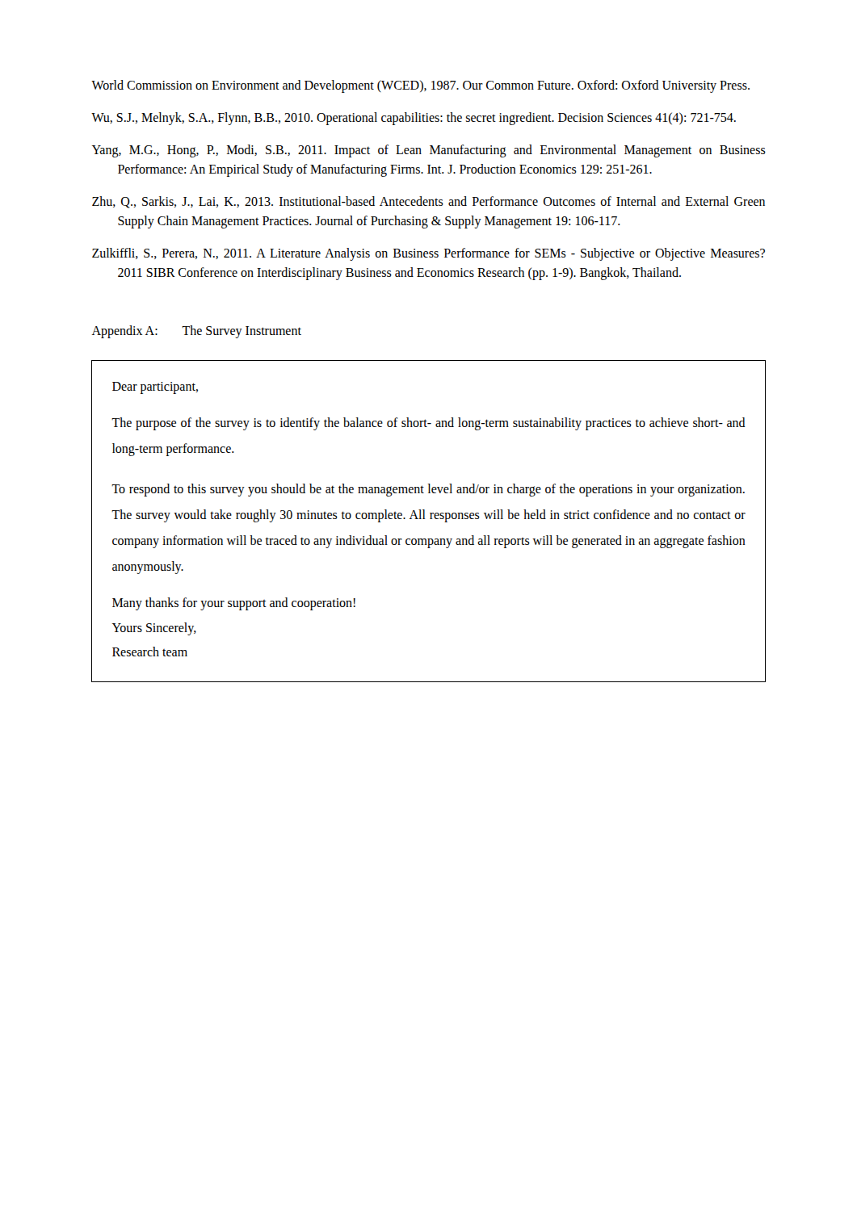World Commission on Environment and Development (WCED), 1987. Our Common Future. Oxford: Oxford University Press.
Wu, S.J., Melnyk, S.A., Flynn, B.B., 2010. Operational capabilities: the secret ingredient. Decision Sciences 41(4): 721-754.
Yang, M.G., Hong, P., Modi, S.B., 2011. Impact of Lean Manufacturing and Environmental Management on Business Performance: An Empirical Study of Manufacturing Firms. Int. J. Production Economics 129: 251-261.
Zhu, Q., Sarkis, J., Lai, K., 2013. Institutional-based Antecedents and Performance Outcomes of Internal and External Green Supply Chain Management Practices. Journal of Purchasing & Supply Management 19: 106-117.
Zulkiffli, S., Perera, N., 2011. A Literature Analysis on Business Performance for SEMs - Subjective or Objective Measures? 2011 SIBR Conference on Interdisciplinary Business and Economics Research (pp. 1-9). Bangkok, Thailand.
Appendix A: The Survey Instrument
Dear participant,
The purpose of the survey is to identify the balance of short- and long-term sustainability practices to achieve short- and long-term performance.
To respond to this survey you should be at the management level and/or in charge of the operations in your organization. The survey would take roughly 30 minutes to complete. All responses will be held in strict confidence and no contact or company information will be traced to any individual or company and all reports will be generated in an aggregate fashion anonymously.
Many thanks for your support and cooperation!
Yours Sincerely,
Research team